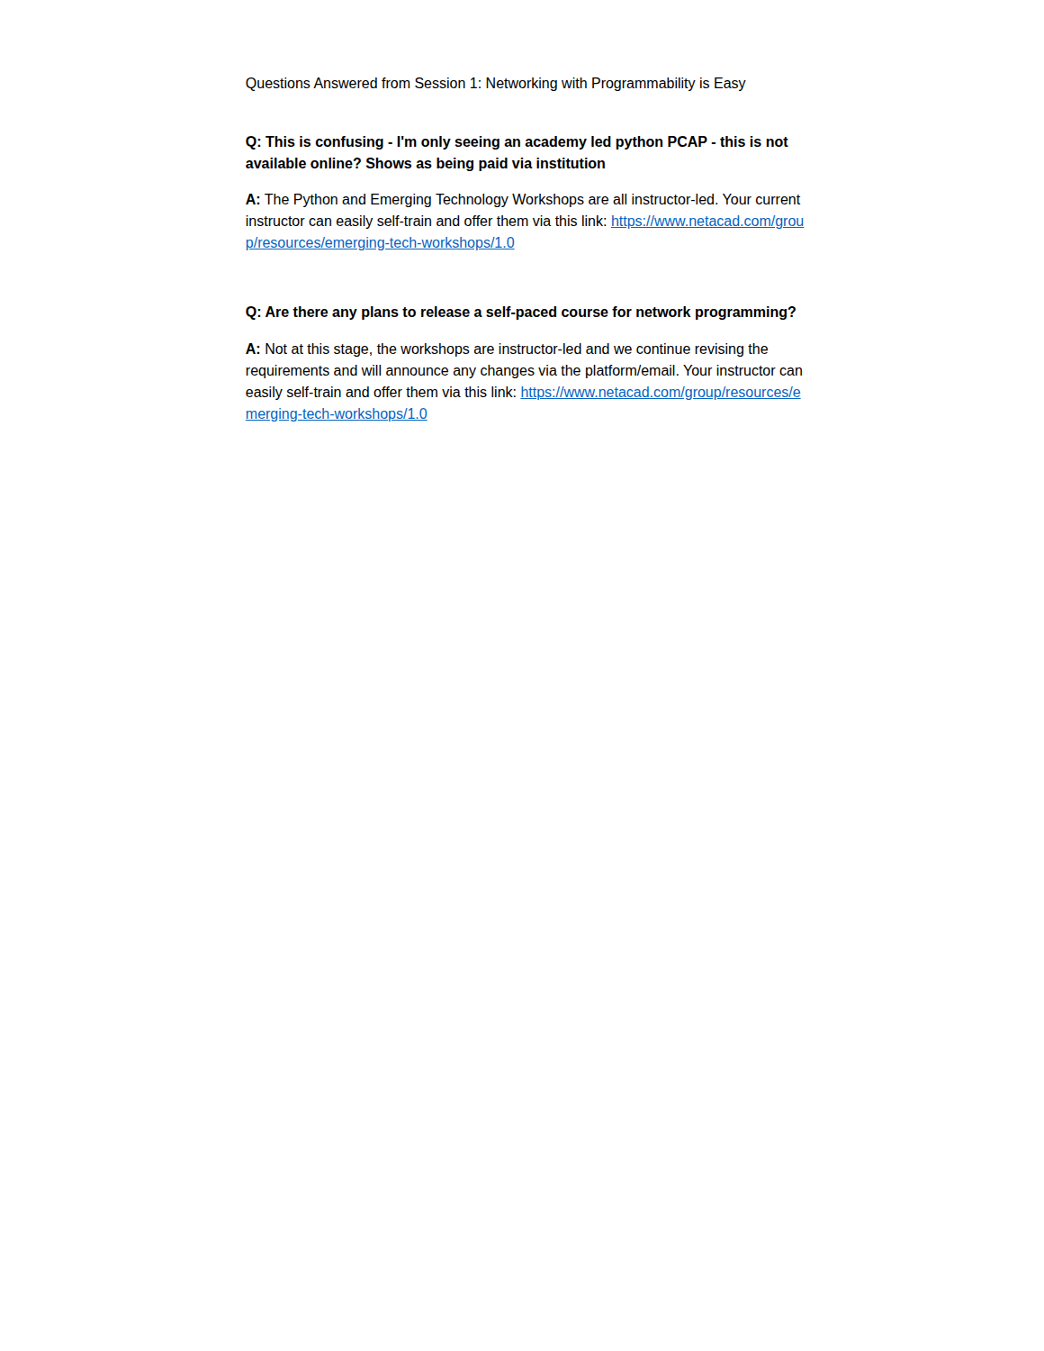Questions Answered from Session 1: Networking with Programmability is Easy
Q: This is confusing - I'm only seeing an academy led python PCAP - this is not available online? Shows as being paid via institution
A: The Python and Emerging Technology Workshops are all instructor-led. Your current instructor can easily self-train and offer them via this link: https://www.netacad.com/group/resources/emerging-tech-workshops/1.0
Q: Are there any plans to release a self-paced course for network programming?
A: Not at this stage, the workshops are instructor-led and we continue revising the requirements and will announce any changes via the platform/email. Your instructor can easily self-train and offer them via this link: https://www.netacad.com/group/resources/emerging-tech-workshops/1.0